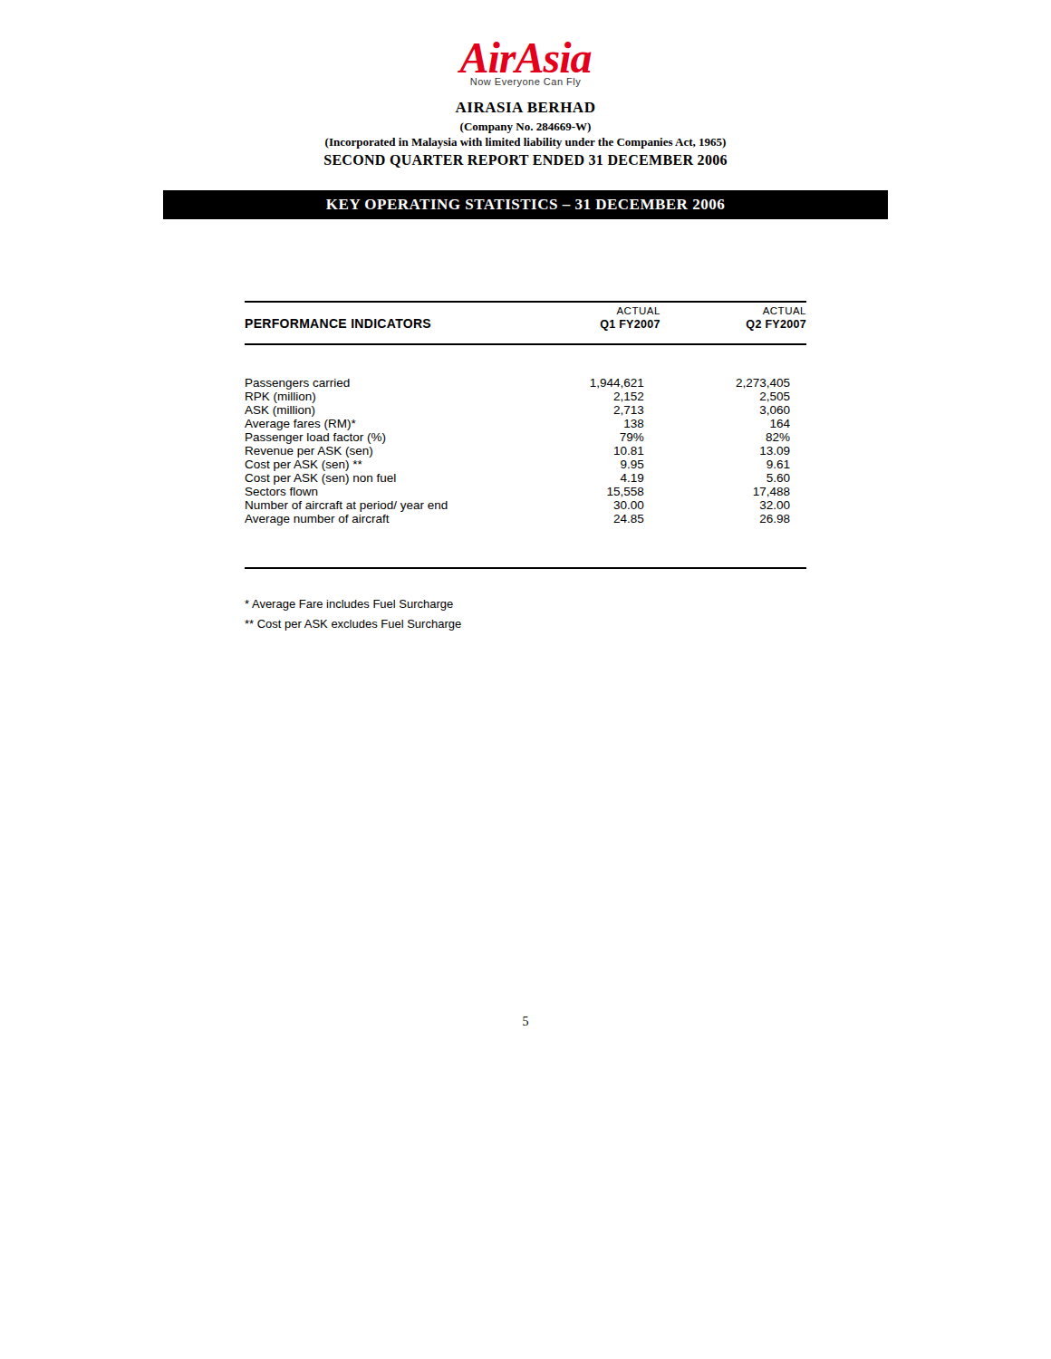AirAsia
Now Everyone Can Fly
AIRASIA BERHAD
(Company No. 284669-W)
(Incorporated in Malaysia with limited liability under the Companies Act, 1965)
SECOND QUARTER REPORT ENDED 31 DECEMBER 2006
KEY OPERATING STATISTICS – 31 DECEMBER 2006
| | ACTUAL | ACTUAL |
| PERFORMANCE INDICATORS | Q1 FY2007 | Q2 FY2007 |
| Passengers carried | 1,944,621 | 2,273,405 |
| RPK (million) | 2,152 | 2,505 |
| ASK (million) | 2,713 | 3,060 |
| Average fares (RM)* | 138 | 164 |
| Passenger load factor (%) | 79% | 82% |
| Revenue per ASK (sen) | 10.81 | 13.09 |
| Cost per ASK (sen) ** | 9.95 | 9.61 |
| Cost per ASK (sen) non fuel | 4.19 | 5.60 |
| Sectors flown | 15,558 | 17,488 |
| Number of aircraft at period/ year end | 30.00 | 32.00 |
| Average number of aircraft | 24.85 | 26.98 |
* Average Fare includes Fuel Surcharge
** Cost per ASK excludes Fuel Surcharge
5